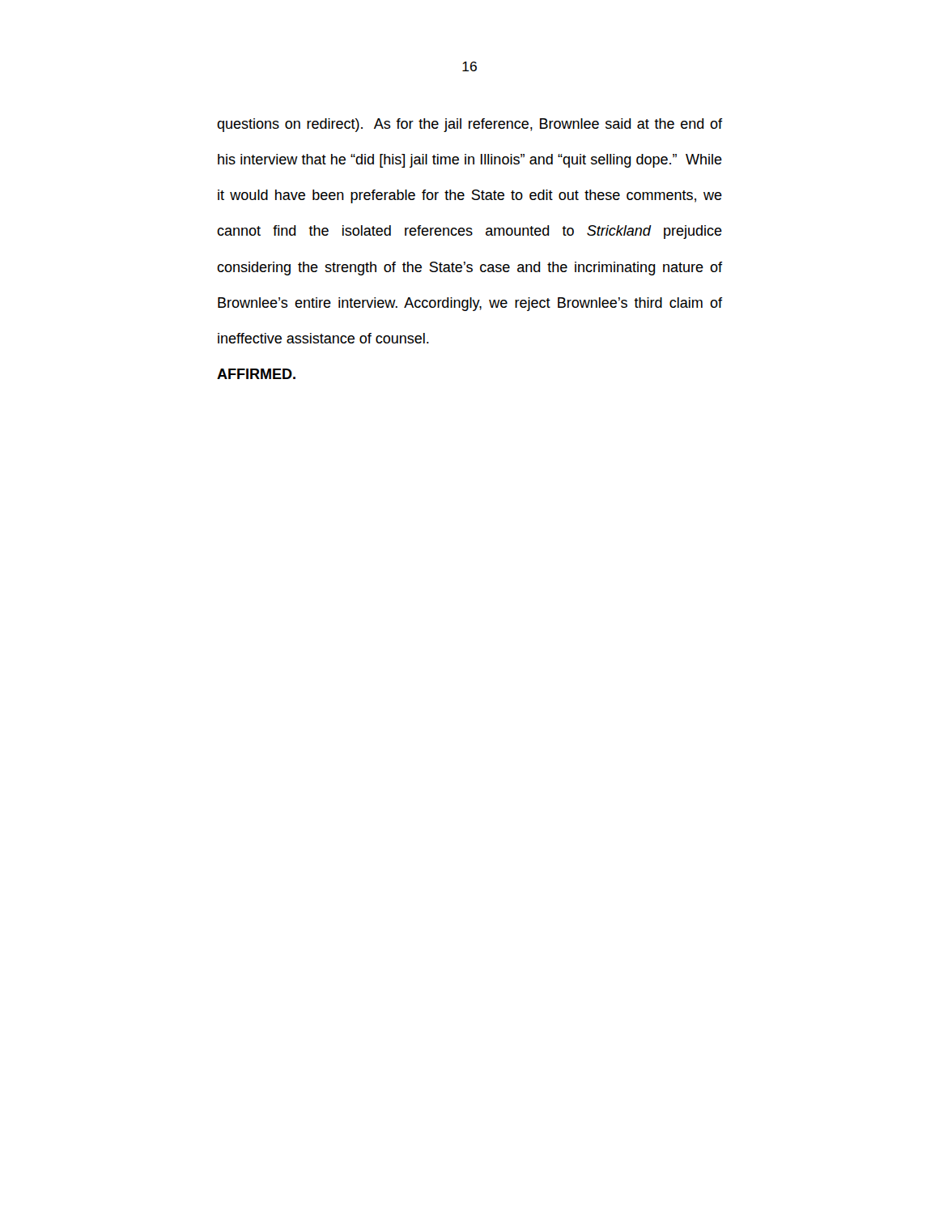16
questions on redirect). As for the jail reference, Brownlee said at the end of his interview that he “did [his] jail time in Illinois” and “quit selling dope.” While it would have been preferable for the State to edit out these comments, we cannot find the isolated references amounted to Strickland prejudice considering the strength of the State’s case and the incriminating nature of Brownlee’s entire interview. Accordingly, we reject Brownlee’s third claim of ineffective assistance of counsel.
AFFIRMED.